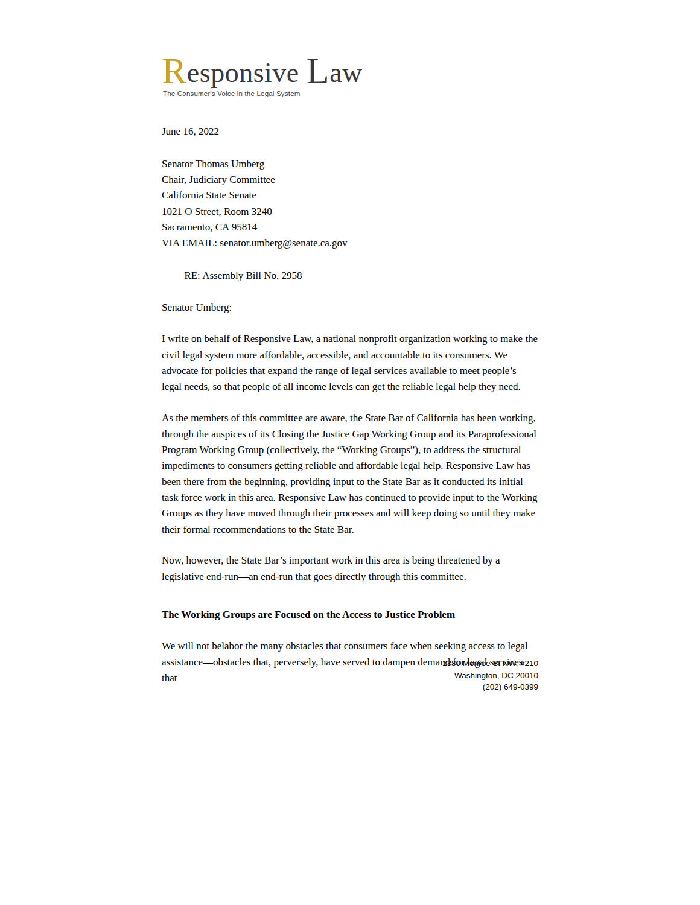Responsive Law
The Consumer's Voice in the Legal System
June 16, 2022
Senator Thomas Umberg
Chair, Judiciary Committee
California State Senate
1021 O Street, Room 3240
Sacramento, CA 95814
VIA EMAIL: senator.umberg@senate.ca.gov
RE: Assembly Bill No. 2958
Senator Umberg:
I write on behalf of Responsive Law, a national nonprofit organization working to make the civil legal system more affordable, accessible, and accountable to its consumers. We advocate for policies that expand the range of legal services available to meet people’s legal needs, so that people of all income levels can get the reliable legal help they need.
As the members of this committee are aware, the State Bar of California has been working, through the auspices of its Closing the Justice Gap Working Group and its Paraprofessional Program Working Group (collectively, the “Working Groups”), to address the structural impediments to consumers getting reliable and affordable legal help. Responsive Law has been there from the beginning, providing input to the State Bar as it conducted its initial task force work in this area. Responsive Law has continued to provide input to the Working Groups as they have moved through their processes and will keep doing so until they make their formal recommendations to the State Bar.
Now, however, the State Bar’s important work in this area is being threatened by a legislative end-run—an end-run that goes directly through this committee.
The Working Groups are Focused on the Access to Justice Problem
We will not belabor the many obstacles that consumers face when seeking access to legal assistance—obstacles that, perversely, have served to dampen demand for legal services that
1380 Monroe St NW, #210
Washington, DC 20010
(202) 649-0399